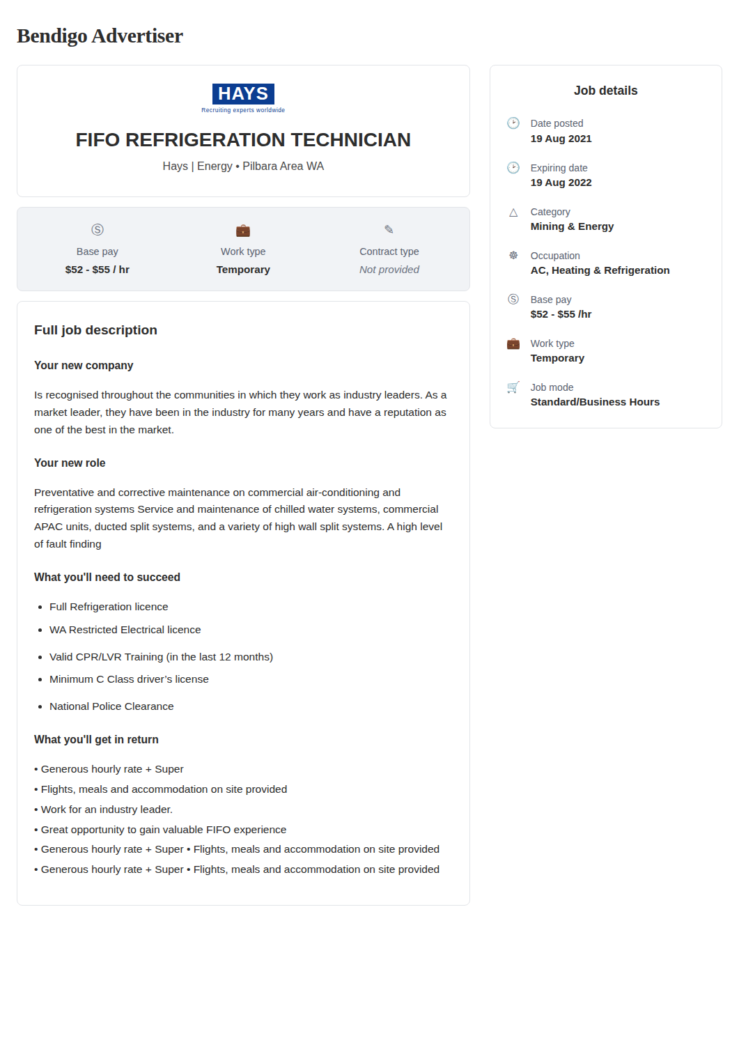Bendigo Advertiser
HAYS
Recruiting experts worldwide
FIFO REFRIGERATION TECHNICIAN
Hays | Energy • Pilbara Area WA
Ⓢ
Base pay
$52 - $55 / hr
💼
Work type
Temporary
✎
Contract type
Not provided
Full job description
Your new company
Is recognised throughout the communities in which they work as industry leaders. As a market leader, they have been in the industry for many years and have a reputation as one of the best in the market.
Your new role
Preventative and corrective maintenance on commercial air-conditioning and refrigeration systems Service and maintenance of chilled water systems, commercial APAC units, ducted split systems, and a variety of high wall split systems. A high level of fault finding
What you'll need to succeed
Full Refrigeration licence
WA Restricted Electrical licence
Valid CPR/LVR Training (in the last 12 months)
Minimum C Class driver’s license
National Police Clearance
What you'll get in return
• Generous hourly rate + Super
• Flights, meals and accommodation on site provided
• Work for an industry leader.
• Great opportunity to gain valuable FIFO experience
• Generous hourly rate + Super • Flights, meals and accommodation on site provided
• Generous hourly rate + Super • Flights, meals and accommodation on site provided
Job details
🕑
Date posted
19 Aug 2021
🕑
Expiring date
19 Aug 2022
△
Category
Mining & Energy
☸
Occupation
AC, Heating & Refrigeration
Ⓢ
Base pay
$52 - $55 /hr
💼
Work type
Temporary
🛒
Job mode
Standard/Business Hours